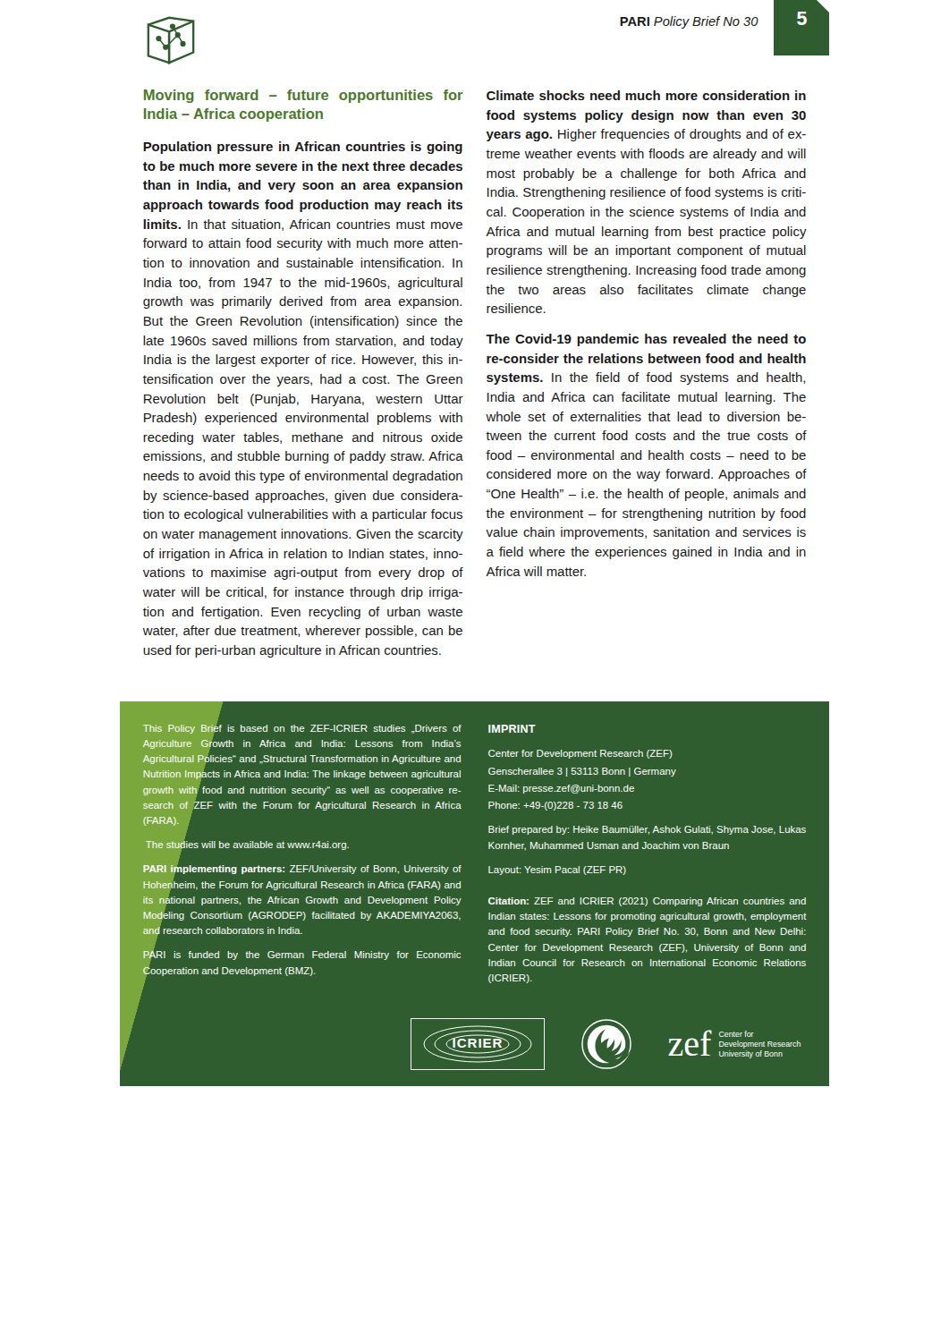PARI Policy Brief No 30
5
Moving forward – future opportunities for India – Africa cooperation
Population pressure in African countries is going to be much more severe in the next three decades than in India, and very soon an area expansion approach towards food production may reach its limits. In that situation, African countries must move forward to attain food security with much more attention to innovation and sustainable intensification. In India too, from 1947 to the mid-1960s, agricultural growth was primarily derived from area expansion. But the Green Revolution (intensification) since the late 1960s saved millions from starvation, and today India is the largest exporter of rice. However, this intensification over the years, had a cost. The Green Revolution belt (Punjab, Haryana, western Uttar Pradesh) experienced environmental problems with receding water tables, methane and nitrous oxide emissions, and stubble burning of paddy straw. Africa needs to avoid this type of environmental degradation by science-based approaches, given due consideration to ecological vulnerabilities with a particular focus on water management innovations. Given the scarcity of irrigation in Africa in relation to Indian states, innovations to maximise agri-output from every drop of water will be critical, for instance through drip irrigation and fertigation. Even recycling of urban waste water, after due treatment, wherever possible, can be used for peri-urban agriculture in African countries.
Climate shocks need much more consideration in food systems policy design now than even 30 years ago. Higher frequencies of droughts and of extreme weather events with floods are already and will most probably be a challenge for both Africa and India. Strengthening resilience of food systems is critical. Cooperation in the science systems of India and Africa and mutual learning from best practice policy programs will be an important component of mutual resilience strengthening. Increasing food trade among the two areas also facilitates climate change resilience.
The Covid-19 pandemic has revealed the need to re-consider the relations between food and health systems. In the field of food systems and health, India and Africa can facilitate mutual learning. The whole set of externalities that lead to diversion between the current food costs and the true costs of food – environmental and health costs – need to be considered more on the way forward. Approaches of “One Health” – i.e. the health of people, animals and the environment – for strengthening nutrition by food value chain improvements, sanitation and services is a field where the experiences gained in India and in Africa will matter.
This Policy Brief is based on the ZEF-ICRIER studies „Drivers of Agriculture Growth in Africa and India: Lessons from India’s Agricultural Policies“ and „Structural Transformation in Agriculture and Nutrition Impacts in Africa and India: The linkage between agricultural growth with food and nutrition security“ as well as cooperative research of ZEF with the Forum for Agricultural Research in Africa (FARA).
The studies will be available at www.r4ai.org.
PARI implementing partners: ZEF/University of Bonn, University of Hohenheim, the Forum for Agricultural Research in Africa (FARA) and its national partners, the African Growth and Development Policy Modeling Consortium (AGRODEP) facilitated by AKADEMIYA2063, and research collaborators in India.
PARI is funded by the German Federal Ministry for Economic Cooperation and Development (BMZ).
IMPRINT
Center for Development Research (ZEF)
Genscherallee 3 | 53113 Bonn | Germany
E-Mail: presse.zef@uni-bonn.de
Phone: +49-(0)228 - 73 18 46
Brief prepared by: Heike Baumüller, Ashok Gulati, Shyma Jose, Lukas Kornher, Muhammed Usman and Joachim von Braun
Layout: Yesim Pacal (ZEF PR)
Citation: ZEF and ICRIER (2021) Comparing African countries and Indian states: Lessons for promoting agricultural growth, employment and food security. PARI Policy Brief No. 30, Bonn and New Delhi: Center for Development Research (ZEF), University of Bonn and Indian Council for Research on International Economic Relations (ICRIER).
ICRIER
zef Center for
Development Research
University of Bonn